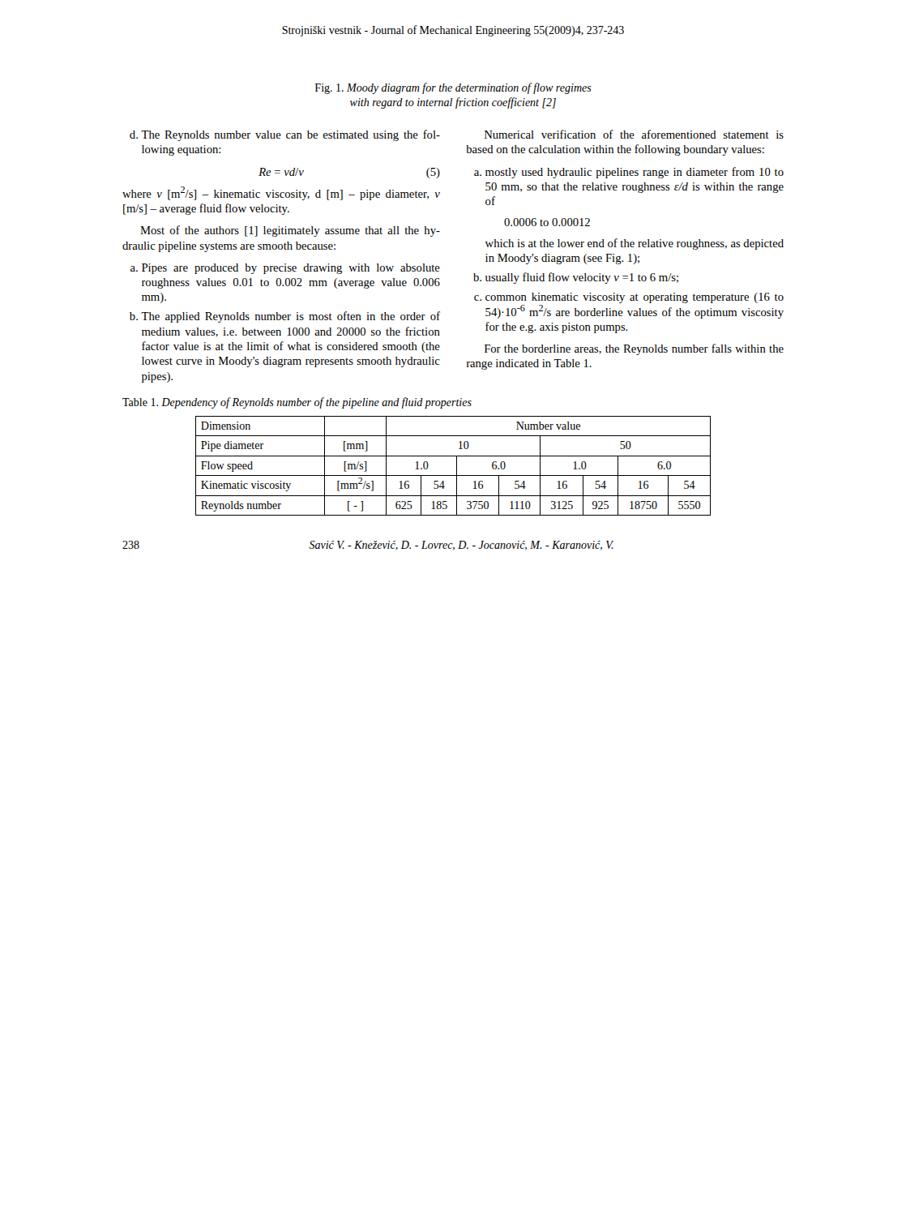Strojniški vestnik - Journal of Mechanical Engineering 55(2009)4, 237-243
Fig. 1. Moody diagram for the determination of flow regimes
with regard to internal friction coefficient [2]
The Reynolds number value can be estimated using the following equation:
Re = vd/ν (5)
where ν [m2/s] – kinematic viscosity, d [m] – pipe diameter, v [m/s] – average fluid flow velocity.
Most of the authors [1] legitimately assume that all the hydraulic pipeline systems are smooth because:
Pipes are produced by precise drawing with low absolute roughness values 0.01 to 0.002 mm (average value 0.006 mm).
The applied Reynolds number is most often in the order of medium values, i.e. between 1000 and 20000 so the friction factor value is at the limit of what is considered smooth (the lowest curve in Moody's diagram represents smooth hydraulic pipes).
Numerical verification of the aforementioned statement is based on the calculation within the following boundary values:
mostly used hydraulic pipelines range in diameter from 10 to 50 mm, so that the relative roughness ε/d is within the range of
0.0006 to 0.00012
which is at the lower end of the relative roughness, as depicted in Moody's diagram (see Fig. 1);
usually fluid flow velocity v =1 to 6 m/s;
common kinematic viscosity at operating temperature (16 to 54)·10-6 m2/s are borderline values of the optimum viscosity for the e.g. axis piston pumps.
For the borderline areas, the Reynolds number falls within the range indicated in Table 1.
Table 1. Dependency of Reynolds number of the pipeline and fluid properties
| Dimension | | Number value |
| Pipe diameter | [mm] | 10 | 50 |
| Flow speed | [m/s] | 1.0 | 6.0 | 1.0 | 6.0 |
| Kinematic viscosity | [mm 2 /s] | 16 | 54 | 16 | 54 | 16 | 54 | 16 | 54 |
| Reynolds number | [ - ] | 625 | 185 | 3750 | 1110 | 3125 | 925 | 18750 | 5550 |
238 Savić V. - Knežević, D. - Lovrec, D. - Jocanović, M. - Karanović, V.